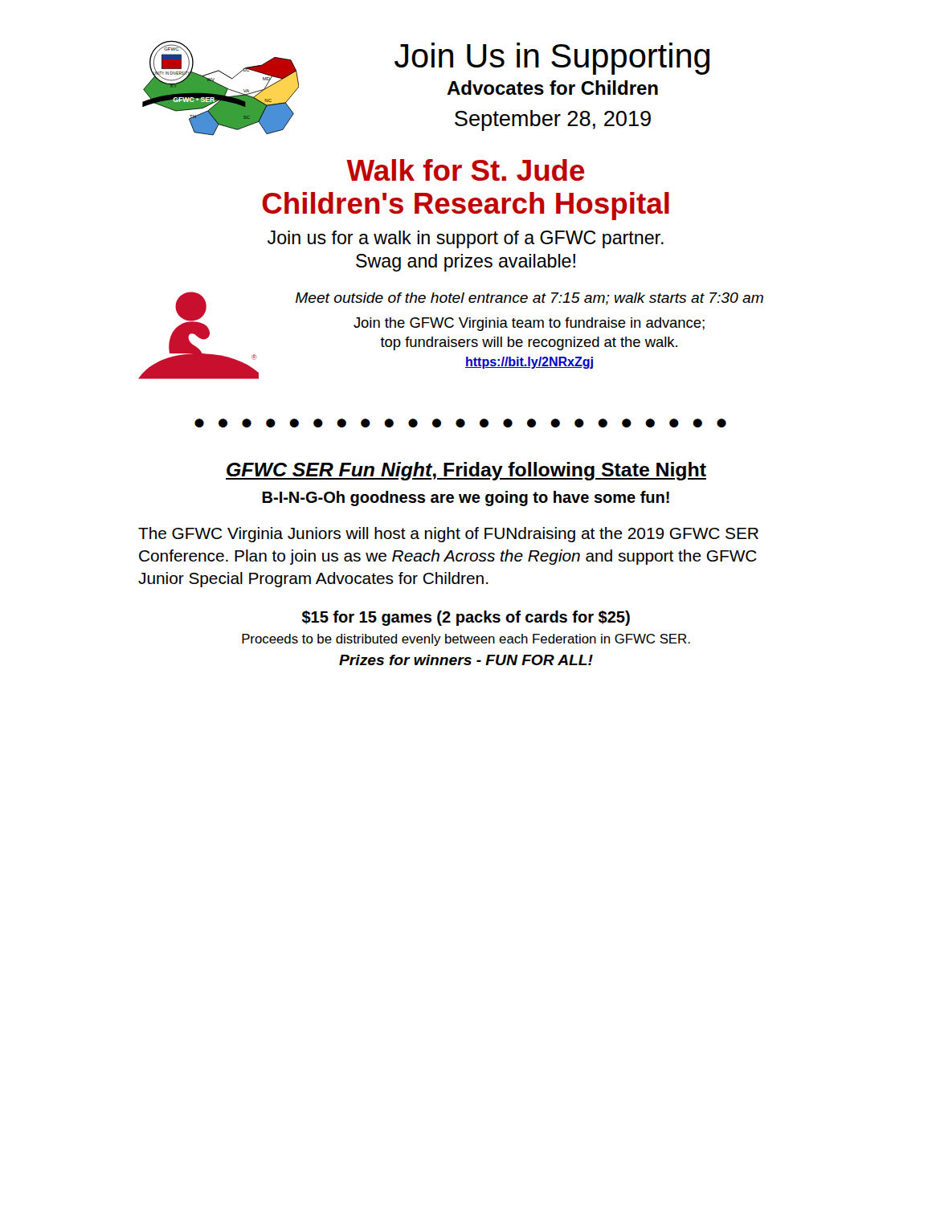GFWC UNITY IN DIVERSITY GFWC • SER KY WV DC MD VA NC TN SC
Join Us in Supporting
Advocates for Children
September 28, 2019
Walk for St. Jude Children's Research Hospital
Join us for a walk in support of a GFWC partner.
Swag and prizes available!
®
Meet outside of the hotel entrance at 7:15 am; walk starts at 7:30 am
Join the GFWC Virginia team to fundraise in advance;
top fundraisers will be recognized at the walk.
https://bit.ly/2NRxZgj
●●●●●●●●●●●●●●●●●●●●●●●
GFWC SER Fun Night, Friday following State Night
B-I-N-G-Oh goodness are we going to have some fun!
The GFWC Virginia Juniors will host a night of FUNdraising at the 2019 GFWC SER Conference. Plan to join us as we Reach Across the Region and support the GFWC Junior Special Program Advocates for Children.
$15 for 15 games (2 packs of cards for $25)
Proceeds to be distributed evenly between each Federation in GFWC SER.
Prizes for winners - FUN FOR ALL!